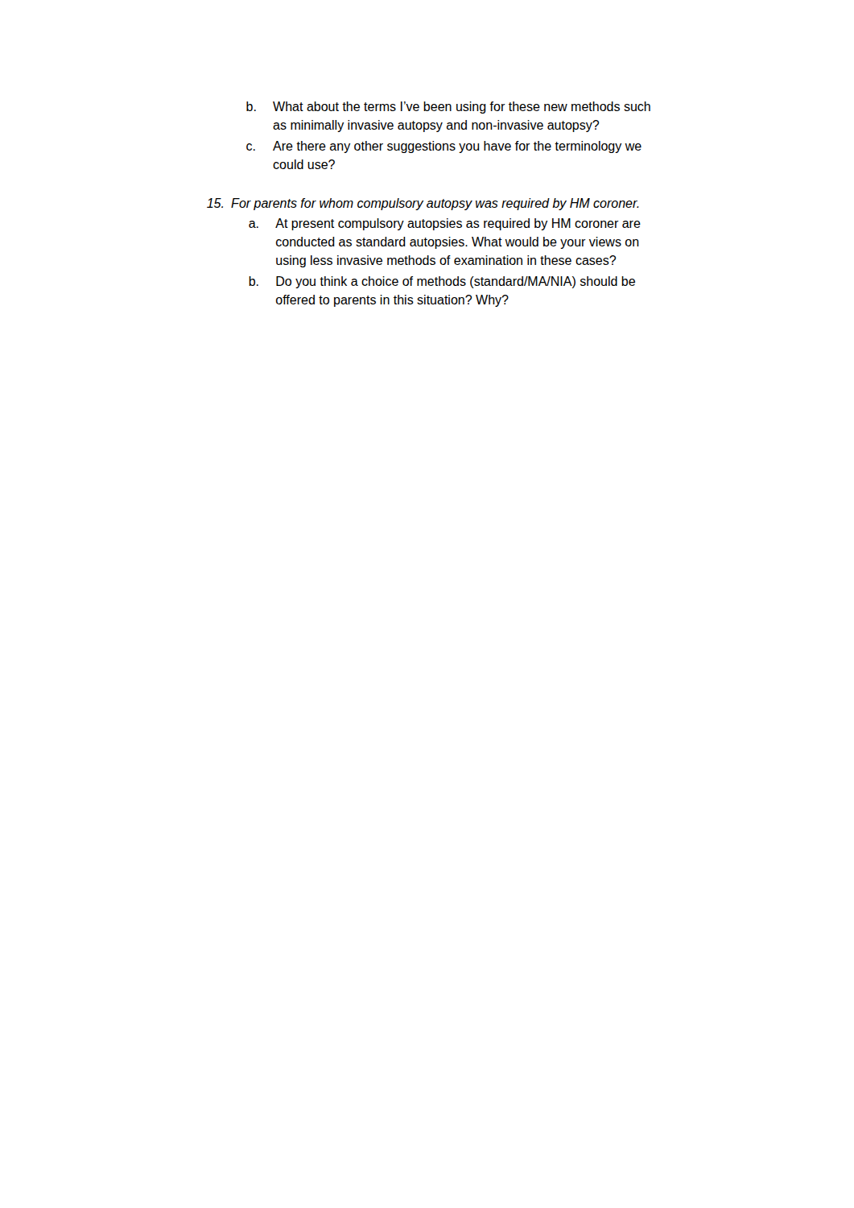b. What about the terms I’ve been using for these new methods such as minimally invasive autopsy and non-invasive autopsy?
c. Are there any other suggestions you have for the terminology we could use?
15. For parents for whom compulsory autopsy was required by HM coroner.
a. At present compulsory autopsies as required by HM coroner are conducted as standard autopsies. What would be your views on using less invasive methods of examination in these cases?
b. Do you think a choice of methods (standard/MA/NIA) should be offered to parents in this situation? Why?